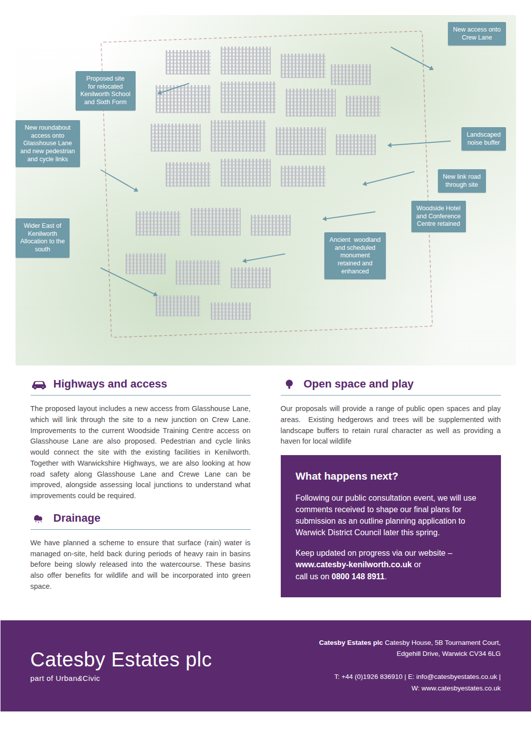New access onto
Crew Lane
Proposed site
for relocated
Kenilworth School
and Sixth Form
New roundabout
access onto
Glasshouse Lane
and new pedestrian
and cycle links
Landscaped
noise buffer
New link road
through site
Woodside Hotel
and Conference
Centre retained
Wider East of
Kenilworth
Allocation to the
south
Ancient woodland
and scheduled
monument
retained and
enhanced
Highways and access
The proposed layout includes a new access from Glasshouse Lane, which will link through the site to a new junction on Crew Lane. Improvements to the current Woodside Training Centre access on Glasshouse Lane are also proposed. Pedestrian and cycle links would connect the site with the existing facilities in Kenilworth. Together with Warwickshire Highways, we are also looking at how road safety along Glasshouse Lane and Crewe Lane can be improved, alongside assessing local junctions to understand what improvements could be required.
Drainage
We have planned a scheme to ensure that surface (rain) water is managed on-site, held back during periods of heavy rain in basins before being slowly released into the watercourse. These basins also offer benefits for wildlife and will be incorporated into green space.
Open space and play
Our proposals will provide a range of public open spaces and play areas. Existing hedgerows and trees will be supplemented with landscape buffers to retain rural character as well as providing a haven for local wildlife
What happens next?
Following our public consultation event, we will use comments received to shape our final plans for submission as an outline planning application to Warwick District Council later this spring.
Keep updated on progress via our website – www.catesby-kenilworth.co.uk or
call us on 0800 148 8911.
Catesby Estates plc part of Urban&Civic
Catesby Estates plc Catesby House, 5B Tournament Court,
Edgehill Drive, Warwick CV34 6LG
T: +44 (0)1926 836910 | E: info@catesbyestates.co.uk |
W: www.catesbyestates.co.uk